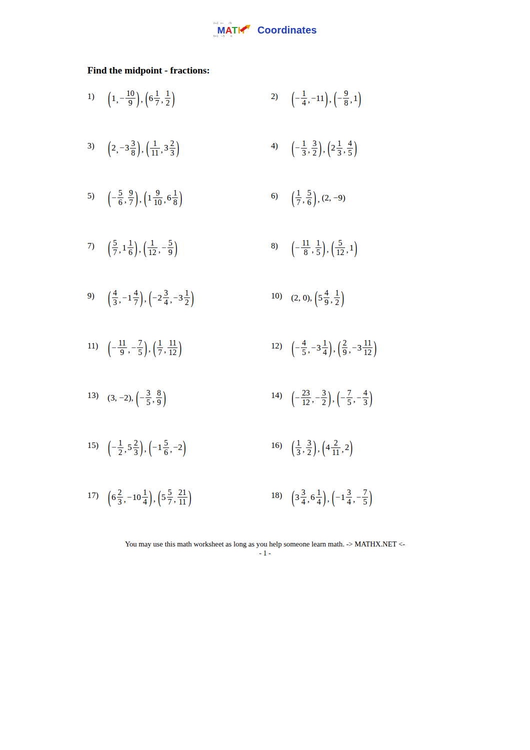2+2 x÷ √9 MATH 6×1 −5 π Coordinates
Find the midpoint - fractions:
1) (1,−109),(617, 12)
2) (−14,−11),(−98, 1)
3) (2,−338),(111, 323)
4) (−13, 32),(213, 45)
5) (−56, 97),(1910, 618)
6) (17, 56),(2, −9)
7) (57, 116),(112,−59)
8) (−118, 15),(512, 1)
9) (43,−147),(−234,−312)
10) (2, 0), (549, 12)
11) (−119,−75),(17, 1112)
12) (−45,−314),(29,−31112)
13) (3, −2), (−35, 89)
14) (−2312,−32),(−75,−43)
15) (−12, 523),(−156,−2)
16) (13, 32),(4211, 2)
17) (623,−1014),(557, 2111)
18) (334, 614),(−134,−75)
You may use this math worksheet as long as you help someone learn math. -> MATHX.NET <-
- 1 -